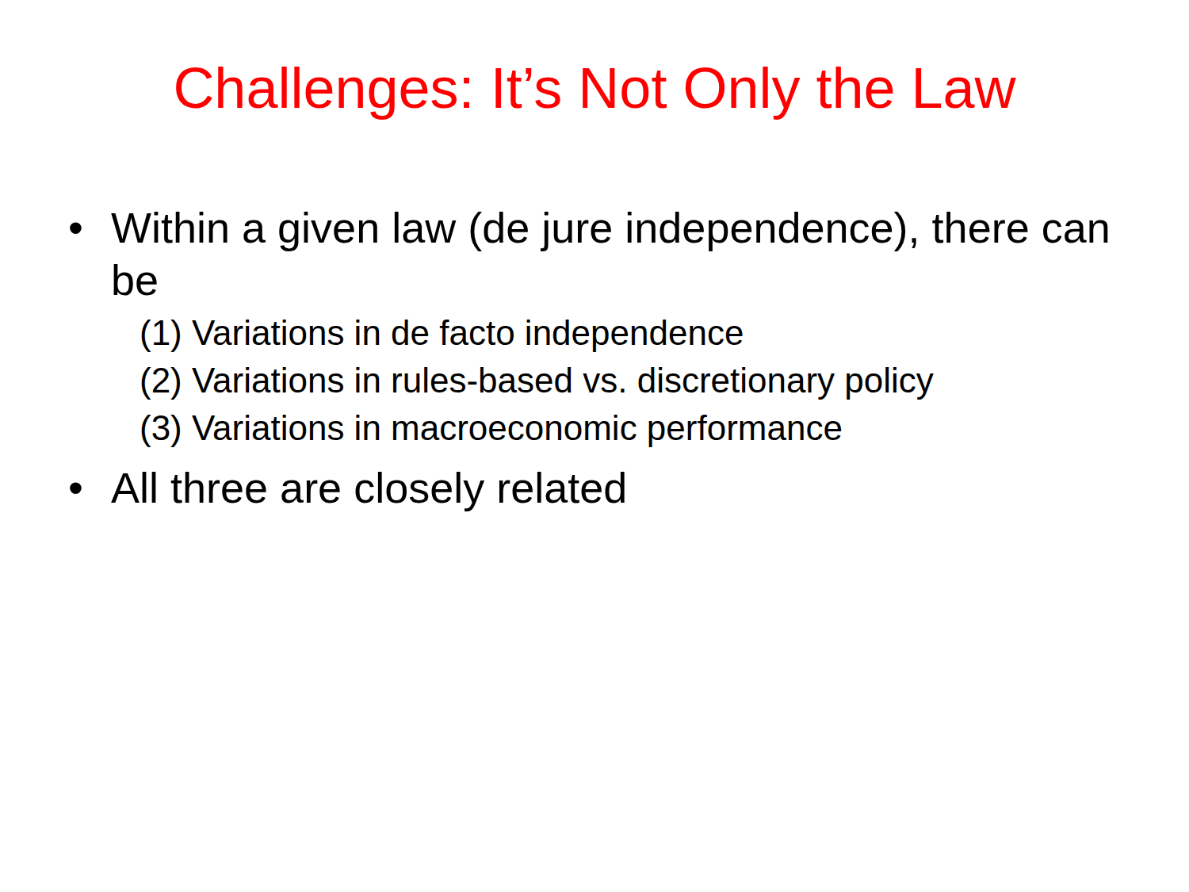Challenges: It’s Not Only the Law
Within a given law (de jure independence), there can be
(1) Variations in de facto independence
(2) Variations in rules-based vs. discretionary policy
(3) Variations in macroeconomic performance
All three are closely related